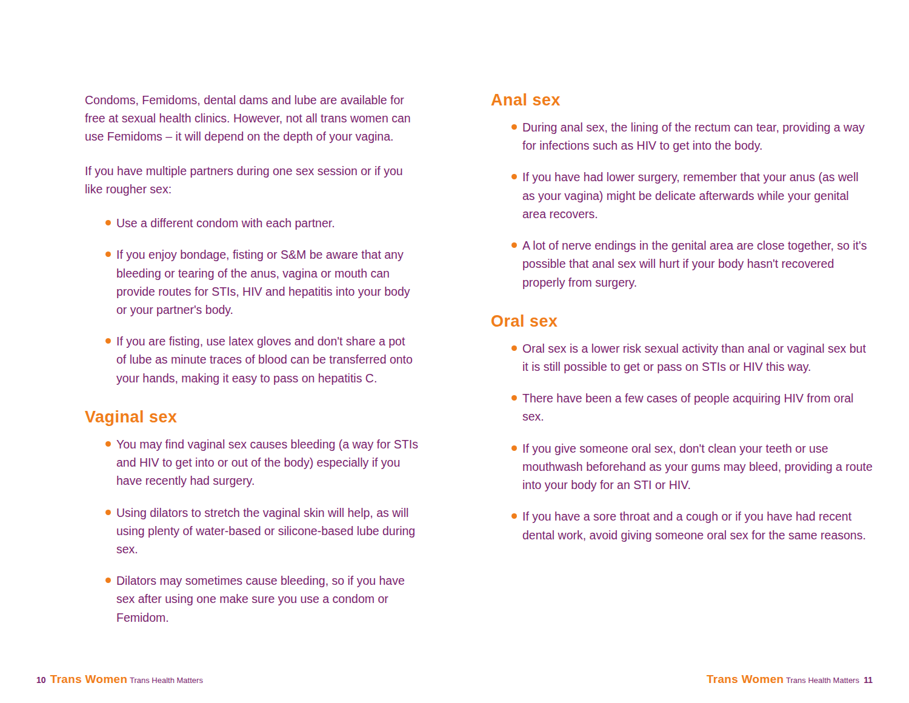Condoms, Femidoms, dental dams and lube are available for free at sexual health clinics. However, not all trans women can use Femidoms – it will depend on the depth of your vagina.
If you have multiple partners during one sex session or if you like rougher sex:
Use a different condom with each partner.
If you enjoy bondage, fisting or S&M be aware that any bleeding or tearing of the anus, vagina or mouth can provide routes for STIs, HIV and hepatitis into your body or your partner's body.
If you are fisting, use latex gloves and don't share a pot of lube as minute traces of blood can be transferred onto your hands, making it easy to pass on hepatitis C.
Vaginal sex
You may find vaginal sex causes bleeding (a way for STIs and HIV to get into or out of the body) especially if you have recently had surgery.
Using dilators to stretch the vaginal skin will help, as will using plenty of water-based or silicone-based lube during sex.
Dilators may sometimes cause bleeding, so if you have sex after using one make sure you use a condom or Femidom.
10 Trans Women Trans Health Matters
Anal sex
During anal sex, the lining of the rectum can tear, providing a way for infections such as HIV to get into the body.
If you have had lower surgery, remember that your anus (as well as your vagina) might be delicate afterwards while your genital area recovers.
A lot of nerve endings in the genital area are close together, so it's possible that anal sex will hurt if your body hasn't recovered properly from surgery.
Oral sex
Oral sex is a lower risk sexual activity than anal or vaginal sex but it is still possible to get or pass on STIs or HIV this way.
There have been a few cases of people acquiring HIV from oral sex.
If you give someone oral sex, don't clean your teeth or use mouthwash beforehand as your gums may bleed, providing a route into your body for an STI or HIV.
If you have a sore throat and a cough or if you have had recent dental work, avoid giving someone oral sex for the same reasons.
Trans Women Trans Health Matters 11